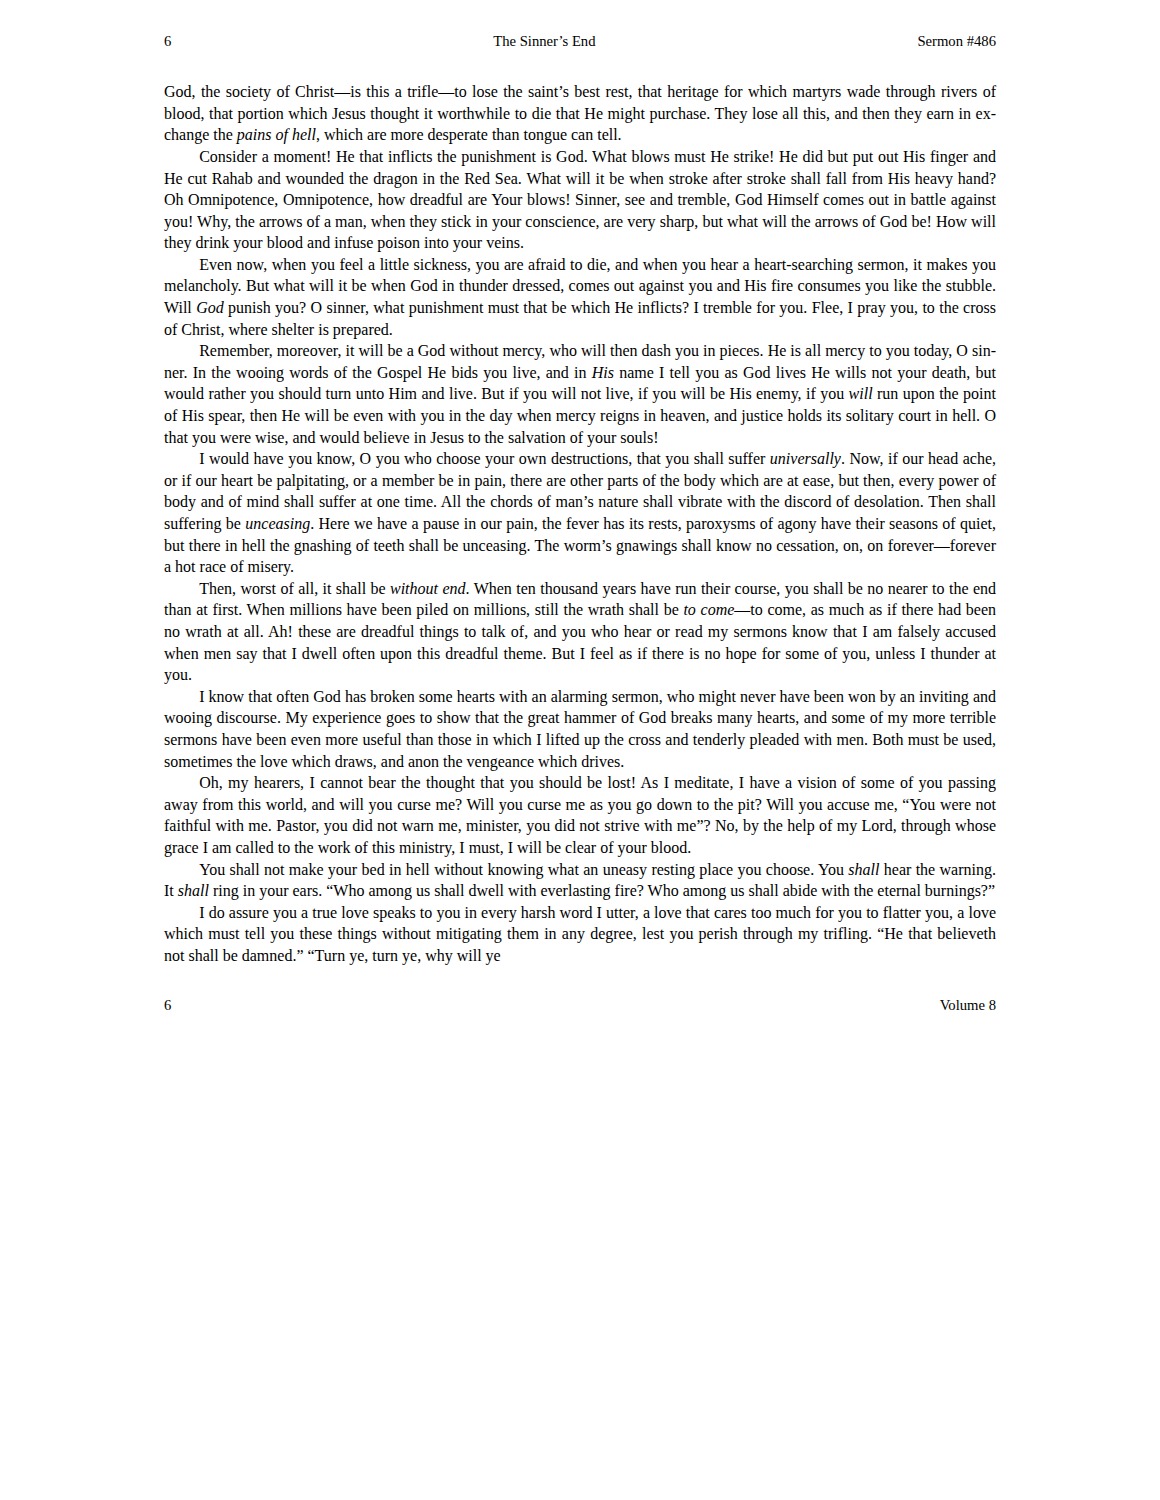6 The Sinner’s End Sermon #486
God, the society of Christ—is this a trifle—to lose the saint’s best rest, that heritage for which martyrs wade through rivers of blood, that portion which Jesus thought it worthwhile to die that He might purchase. They lose all this, and then they earn in exchange the pains of hell, which are more desperate than tongue can tell.
Consider a moment! He that inflicts the punishment is God. What blows must He strike! He did but put out His finger and He cut Rahab and wounded the dragon in the Red Sea. What will it be when stroke after stroke shall fall from His heavy hand? Oh Omnipotence, Omnipotence, how dreadful are Your blows! Sinner, see and tremble, God Himself comes out in battle against you! Why, the arrows of a man, when they stick in your conscience, are very sharp, but what will the arrows of God be! How will they drink your blood and infuse poison into your veins.
Even now, when you feel a little sickness, you are afraid to die, and when you hear a heart-searching sermon, it makes you melancholy. But what will it be when God in thunder dressed, comes out against you and His fire consumes you like the stubble. Will God punish you? O sinner, what punishment must that be which He inflicts? I tremble for you. Flee, I pray you, to the cross of Christ, where shelter is prepared.
Remember, moreover, it will be a God without mercy, who will then dash you in pieces. He is all mercy to you today, O sinner. In the wooing words of the Gospel He bids you live, and in His name I tell you as God lives He wills not your death, but would rather you should turn unto Him and live. But if you will not live, if you will be His enemy, if you will run upon the point of His spear, then He will be even with you in the day when mercy reigns in heaven, and justice holds its solitary court in hell. O that you were wise, and would believe in Jesus to the salvation of your souls!
I would have you know, O you who choose your own destructions, that you shall suffer universally. Now, if our head ache, or if our heart be palpitating, or a member be in pain, there are other parts of the body which are at ease, but then, every power of body and of mind shall suffer at one time. All the chords of man’s nature shall vibrate with the discord of desolation. Then shall suffering be unceasing. Here we have a pause in our pain, the fever has its rests, paroxysms of agony have their seasons of quiet, but there in hell the gnashing of teeth shall be unceasing. The worm’s gnawings shall know no cessation, on, on forever—forever a hot race of misery.
Then, worst of all, it shall be without end. When ten thousand years have run their course, you shall be no nearer to the end than at first. When millions have been piled on millions, still the wrath shall be to come—to come, as much as if there had been no wrath at all. Ah! these are dreadful things to talk of, and you who hear or read my sermons know that I am falsely accused when men say that I dwell often upon this dreadful theme. But I feel as if there is no hope for some of you, unless I thunder at you.
I know that often God has broken some hearts with an alarming sermon, who might never have been won by an inviting and wooing discourse. My experience goes to show that the great hammer of God breaks many hearts, and some of my more terrible sermons have been even more useful than those in which I lifted up the cross and tenderly pleaded with men. Both must be used, sometimes the love which draws, and anon the vengeance which drives.
Oh, my hearers, I cannot bear the thought that you should be lost! As I meditate, I have a vision of some of you passing away from this world, and will you curse me? Will you curse me as you go down to the pit? Will you accuse me, “You were not faithful with me. Pastor, you did not warn me, minister, you did not strive with me”? No, by the help of my Lord, through whose grace I am called to the work of this ministry, I must, I will be clear of your blood.
You shall not make your bed in hell without knowing what an uneasy resting place you choose. You shall hear the warning. It shall ring in your ears. “Who among us shall dwell with everlasting fire? Who among us shall abide with the eternal burnings?”
I do assure you a true love speaks to you in every harsh word I utter, a love that cares too much for you to flatter you, a love which must tell you these things without mitigating them in any degree, lest you perish through my trifling. “He that believeth not shall be damned.” “Turn ye, turn ye, why will ye
6 Volume 8